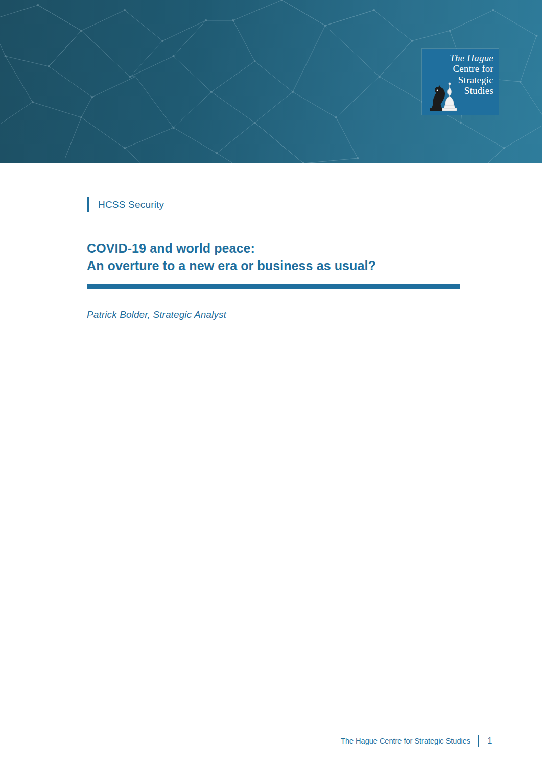The Hague Centre for Strategic Studies
HCSS Security
COVID-19 and world peace:
An overture to a new era or business as usual?
Patrick Bolder, Strategic Analyst
The Hague Centre for Strategic Studies 1